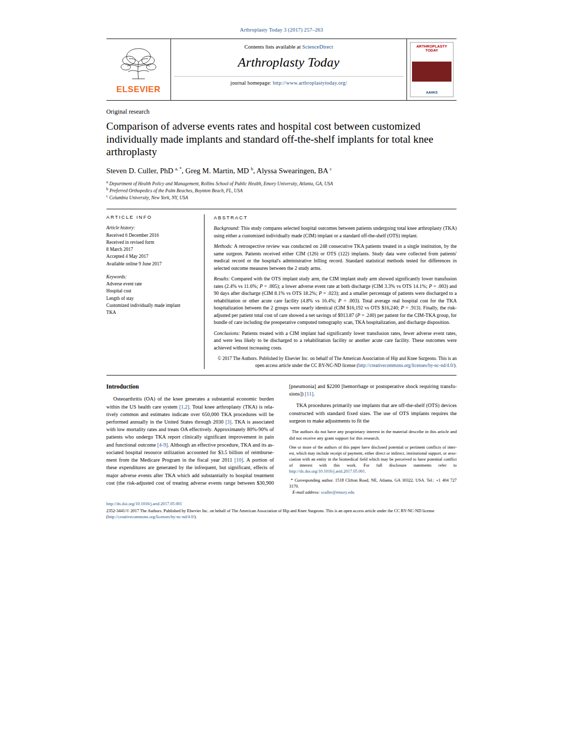Arthroplasty Today 3 (2017) 257–263
ELSEVIER
Contents lists available at ScienceDirect
Arthroplasty Today
journal homepage: http://www.arthroplastytoday.org/
ARTHROPLASTY
TODAY
AAHKS
Original research
Comparison of adverse events rates and hospital cost between customized individually made implants and standard off-the-shelf implants for total knee arthroplasty
Steven D. Culler, PhD a, *, Greg M. Martin, MD b, Alyssa Swearingen, BA c
a Department of Health Policy and Management, Rollins School of Public Health, Emory University, Atlanta, GA, USA
b Preferred Orthopedics of the Palm Beaches, Boynton Beach, FL, USA
c Columbia University, New York, NY, USA
Article info
Article history:
Received 6 December 2016
Received in revised form
8 March 2017
Accepted 4 May 2017
Available online 9 June 2017
Keywords:
Adverse event rate
Hospital cost
Length of stay
Customized individually made implant
TKA
Abstract
Background: This study compares selected hospital outcomes between patients undergoing total knee arthroplasty (TKA) using either a customized individually made (CIM) implant or a standard off-the-shelf (OTS) implant.
Methods: A retrospective review was conducted on 248 consecutive TKA patients treated in a single institution, by the same surgeon. Patients received either CIM (126) or OTS (122) implants. Study data were collected from patients' medical record or the hospital's administrative billing record. Standard statistical methods tested for differences in selected outcome measures between the 2 study arms.
Results: Compared with the OTS implant study arm, the CIM implant study arm showed significantly lower transfusion rates (2.4% vs 11.6%; P = .005); a lower adverse event rate at both discharge (CIM 3.3% vs OTS 14.1%; P = .003) and 90 days after discharge (CIM 8.1% vs OTS 18.2%; P = .023); and a smaller percentage of patients were discharged to a rehabilitation or other acute care facility (4.8% vs 16.4%; P = .003). Total average real hospital cost for the TKA hospitalization between the 2 groups were nearly identical (CIM $16,192 vs OTS $16,240; P = .913). Finally, the risk-adjusted per patient total cost of care showed a net savings of $913.87 (P = .240) per patient for the CIM-TKA group, for bundle of care including the preoperative computed tomography scan, TKA hospitalization, and discharge disposition.
Conclusions: Patients treated with a CIM implant had significantly lower transfusion rates, fewer adverse event rates, and were less likely to be discharged to a rehabilitation facility or another acute care facility. These outcomes were achieved without increasing costs.
© 2017 The Authors. Published by Elsevier Inc. on behalf of The American Association of Hip and Knee Surgeons. This is an open access article under the CC BY-NC-ND license (http://creativecommons.org/licenses/by-nc-nd/4.0/).
Introduction
Osteoarthritis (OA) of the knee generates a substantial economic burden within the US health care system [1,2]. Total knee arthroplasty (TKA) is relatively common and estimates indicate over 650,000 TKA procedures will be performed annually in the United States through 2030 [3]. TKA is associated with low mortality rates and treats OA effectively. Approximately 80%-90% of patients who undergo TKA report clinically significant improvement in pain and functional outcome [4-9]. Although an effective procedure, TKA and its associated hospital resource utilization accounted for $3.5 billion of reimbursement from the Medicare Program in the fiscal year 2011 [10]. A portion of these expenditures are generated by the infrequent, but significant, effects of major adverse events after TKA which add substantially to hospital treatment cost (the risk-adjusted cost of treating adverse events range between $30,900 [pneumonia] and $2200 [hemorrhage or postoperative shock requiring transfusions]) [11].
TKA procedures primarily use implants that are off-the-shelf (OTS) devices constructed with standard fixed sizes. The use of OTS implants requires the surgeon to make adjustments to fit the
The authors do not have any proprietary interest in the material describe in this article and did not receive any grant support for this research.
One or more of the authors of this paper have disclosed potential or pertinent conflicts of interest, which may include receipt of payment, either direct or indirect, institutional support, or association with an entity in the biomedical field which may be perceived to have potential conflict of interest with this work. For full disclosure statements refer to http://dx.doi.org/10.1016/j.artd.2017.05.001.
* Corresponding author. 1518 Clifton Road, NE, Atlanta, GA 30322, USA. Tel.: +1 404 727 3170.
E-mail address: sculler@emory.edu
http://dx.doi.org/10.1016/j.artd.2017.05.001
2352-3441/© 2017 The Authors. Published by Elsevier Inc. on behalf of The American Association of Hip and Knee Surgeons. This is an open access article under the CC BY-NC-ND license (http://creativecommons.org/licenses/by-nc-nd/4.0/).